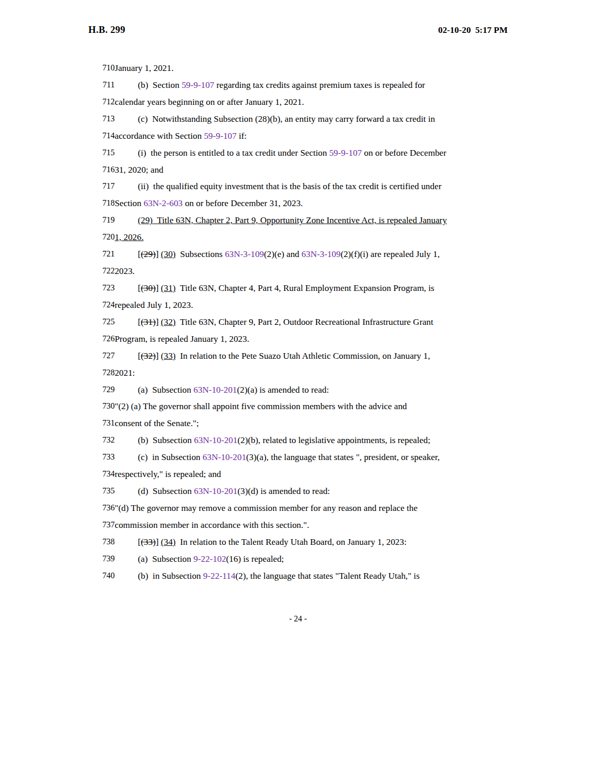H.B. 299 02-10-20 5:17 PM
| 710 | January 1, 2021. |
| 711 | (b) Section 59-9-107 regarding tax credits against premium taxes is repealed for |
| 712 | calendar years beginning on or after January 1, 2021. |
| 713 | (c) Notwithstanding Subsection (28)(b), an entity may carry forward a tax credit in |
| 714 | accordance with Section 59-9-107 if: |
| 715 | (i) the person is entitled to a tax credit under Section 59-9-107 on or before December |
| 716 | 31, 2020; and |
| 717 | (ii) the qualified equity investment that is the basis of the tax credit is certified under |
| 718 | Section 63N-2-603 on or before December 31, 2023. |
| 719 | (29) Title 63N, Chapter 2, Part 9, Opportunity Zone Incentive Act, is repealed January |
| 720 | 1, 2026. |
| 721 | [ (29) ] (30) Subsections 63N-3-109 (2)(e) and 63N-3-109 (2)(f)(i) are repealed July 1, |
| 722 | 2023. |
| 723 | [ (30) ] (31) Title 63N, Chapter 4, Part 4, Rural Employment Expansion Program, is |
| 724 | repealed July 1, 2023. |
| 725 | [ (31) ] (32) Title 63N, Chapter 9, Part 2, Outdoor Recreational Infrastructure Grant |
| 726 | Program, is repealed January 1, 2023. |
| 727 | [ (32) ] (33) In relation to the Pete Suazo Utah Athletic Commission, on January 1, |
| 728 | 2021: |
| 729 | (a) Subsection 63N-10-201 (2)(a) is amended to read: |
| 730 | "(2) (a) The governor shall appoint five commission members with the advice and |
| 731 | consent of the Senate."; |
| 732 | (b) Subsection 63N-10-201 (2)(b), related to legislative appointments, is repealed; |
| 733 | (c) in Subsection 63N-10-201 (3)(a), the language that states ", president, or speaker, |
| 734 | respectively," is repealed; and |
| 735 | (d) Subsection 63N-10-201 (3)(d) is amended to read: |
| 736 | "(d) The governor may remove a commission member for any reason and replace the |
| 737 | commission member in accordance with this section.". |
| 738 | [ (33) ] (34) In relation to the Talent Ready Utah Board, on January 1, 2023: |
| 739 | (a) Subsection 9-22-102 (16) is repealed; |
| 740 | (b) in Subsection 9-22-114 (2), the language that states "Talent Ready Utah," is |
- 24 -